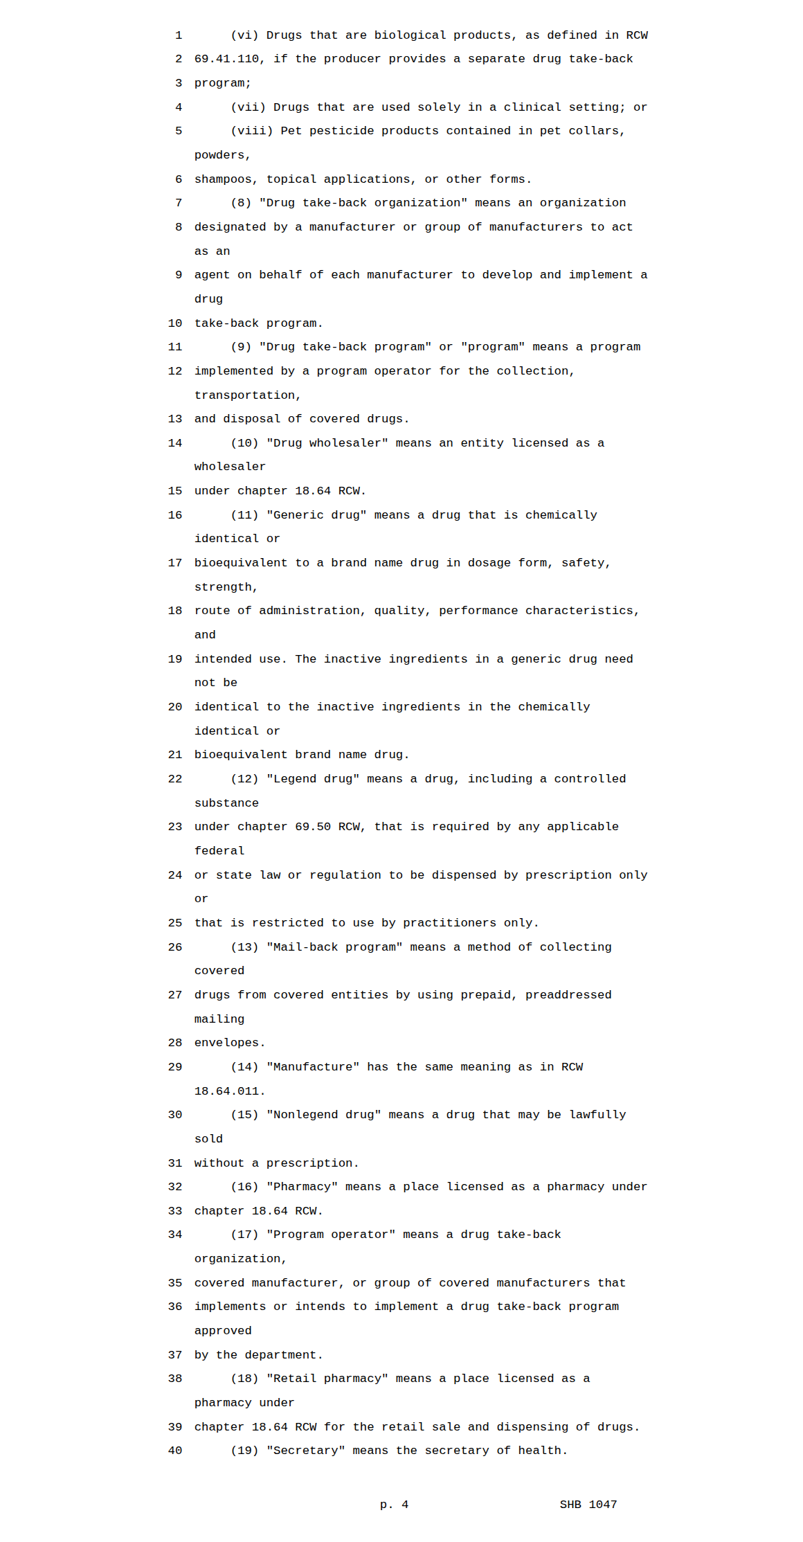(vi) Drugs that are biological products, as defined in RCW
69.41.110, if the producer provides a separate drug take-back
program;
(vii) Drugs that are used solely in a clinical setting; or
(viii) Pet pesticide products contained in pet collars, powders,
shampoos, topical applications, or other forms.
(8) "Drug take-back organization" means an organization
designated by a manufacturer or group of manufacturers to act as an
agent on behalf of each manufacturer to develop and implement a drug
take-back program.
(9) "Drug take-back program" or "program" means a program
implemented by a program operator for the collection, transportation,
and disposal of covered drugs.
(10) "Drug wholesaler" means an entity licensed as a wholesaler
under chapter 18.64 RCW.
(11) "Generic drug" means a drug that is chemically identical or
bioequivalent to a brand name drug in dosage form, safety, strength,
route of administration, quality, performance characteristics, and
intended use. The inactive ingredients in a generic drug need not be
identical to the inactive ingredients in the chemically identical or
bioequivalent brand name drug.
(12) "Legend drug" means a drug, including a controlled substance
under chapter 69.50 RCW, that is required by any applicable federal
or state law or regulation to be dispensed by prescription only or
that is restricted to use by practitioners only.
(13) "Mail-back program" means a method of collecting covered
drugs from covered entities by using prepaid, preaddressed mailing
envelopes.
(14) "Manufacture" has the same meaning as in RCW 18.64.011.
(15) "Nonlegend drug" means a drug that may be lawfully sold
without a prescription.
(16) "Pharmacy" means a place licensed as a pharmacy under
chapter 18.64 RCW.
(17) "Program operator" means a drug take-back organization,
covered manufacturer, or group of covered manufacturers that
implements or intends to implement a drug take-back program approved
by the department.
(18) "Retail pharmacy" means a place licensed as a pharmacy under
chapter 18.64 RCW for the retail sale and dispensing of drugs.
(19) "Secretary" means the secretary of health.
p. 4 SHB 1047